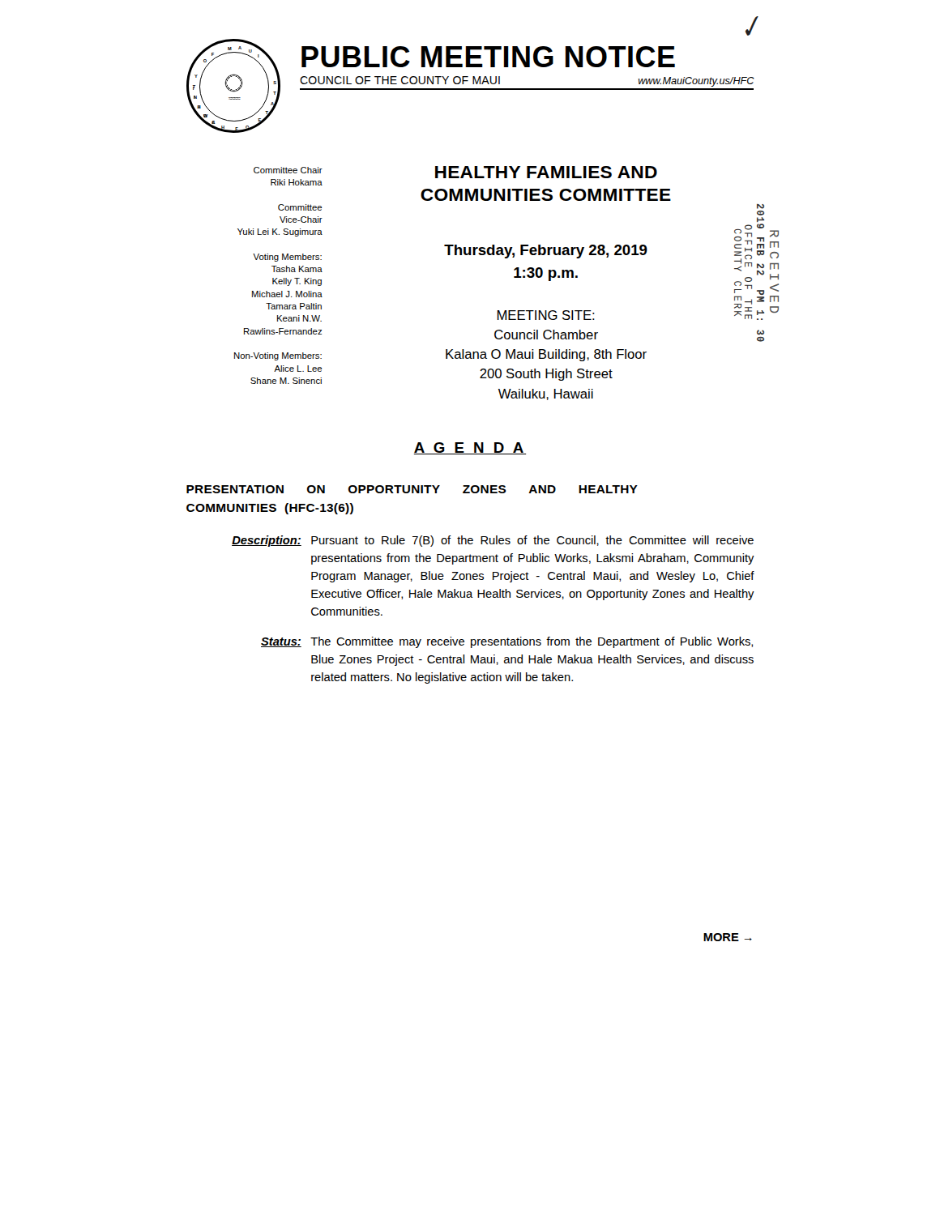✓
≈≈≈≈
C O U N T Y O F M A U I S T A T E O F H A W A I I
PUBLIC MEETING NOTICE
COUNCIL OF THE COUNTY OF MAUI
www.MauiCounty.us/HFC
Committee Chair
Riki Hokama
Committee
Vice-Chair
Yuki Lei K. Sugimura
Voting Members:
Tasha Kama
Kelly T. King
Michael J. Molina
Tamara Paltin
Keani N.W.
Rawlins-Fernandez
Non-Voting Members:
Alice L. Lee
Shane M. Sinenci
HEALTHY FAMILIES AND
COMMUNITIES COMMITTEE
Thursday, February 28, 2019
1:30 p.m.
MEETING SITE:
Council Chamber
Kalana O Maui Building, 8th Floor
200 South High Street
Wailuku, Hawaii
OFFICE OF THE
COUNTY CLERK
2019 FEB 22 PM 1: 30
RECEIVED
A G E N D A
PRESENTATION ON OPPORTUNITY ZONES AND HEALTHY
COMMUNITIES (HFC-13(6))
Description:
Pursuant to Rule 7(B) of the Rules of the Council, the Committee will receive presentations from the Department of Public Works, Laksmi Abraham, Community Program Manager, Blue Zones Project - Central Maui, and Wesley Lo, Chief Executive Officer, Hale Makua Health Services, on Opportunity Zones and Healthy Communities.
Status:
The Committee may receive presentations from the Department of Public Works, Blue Zones Project - Central Maui, and Hale Makua Health Services, and discuss related matters. No legislative action will be taken.
MORE →